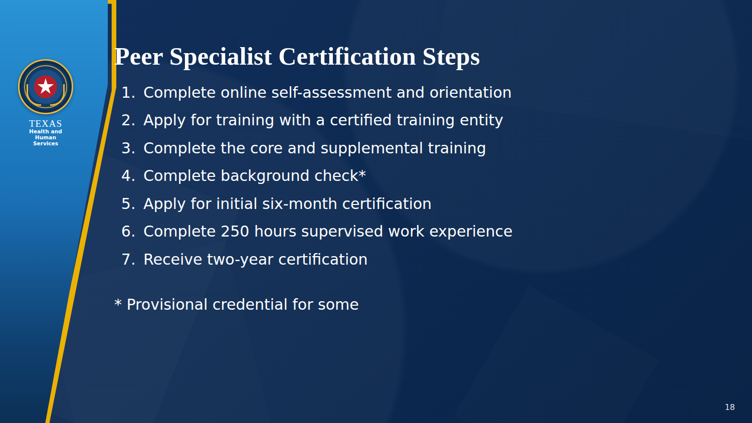TEXAS
Health and Human
Services
Peer Specialist Certification Steps
Complete online self-assessment and orientation
Apply for training with a certified training entity
Complete the core and supplemental training
Complete background check*
Apply for initial six-month certification
Complete 250 hours supervised work experience
Receive two-year certification
* Provisional credential for some
18